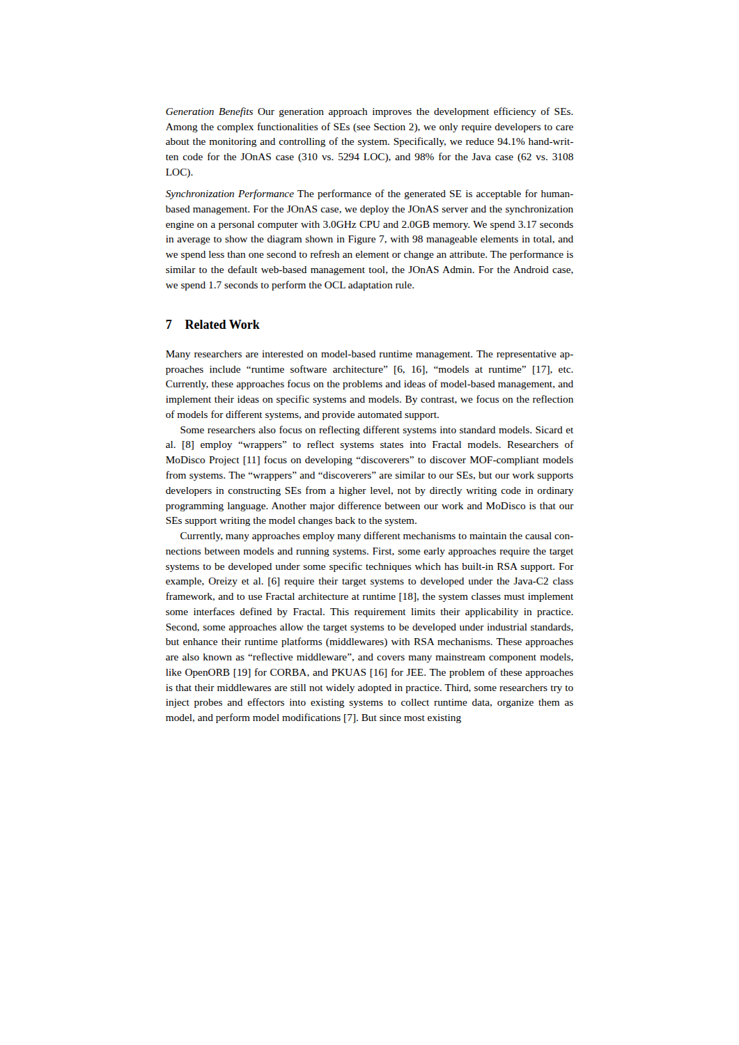Generation Benefits Our generation approach improves the development efficiency of SEs. Among the complex functionalities of SEs (see Section 2), we only require developers to care about the monitoring and controlling of the system. Specifically, we reduce 94.1% hand-written code for the JOnAS case (310 vs. 5294 LOC), and 98% for the Java case (62 vs. 3108 LOC).
Synchronization Performance The performance of the generated SE is acceptable for human-based management. For the JOnAS case, we deploy the JOnAS server and the synchronization engine on a personal computer with 3.0GHz CPU and 2.0GB memory. We spend 3.17 seconds in average to show the diagram shown in Figure 7, with 98 manageable elements in total, and we spend less than one second to refresh an element or change an attribute. The performance is similar to the default web-based management tool, the JOnAS Admin. For the Android case, we spend 1.7 seconds to perform the OCL adaptation rule.
7 Related Work
Many researchers are interested on model-based runtime management. The representative approaches include “runtime software architecture” [6, 16], “models at runtime” [17], etc. Currently, these approaches focus on the problems and ideas of model-based management, and implement their ideas on specific systems and models. By contrast, we focus on the reflection of models for different systems, and provide automated support.
Some researchers also focus on reflecting different systems into standard models. Sicard et al. [8] employ “wrappers” to reflect systems states into Fractal models. Researchers of MoDisco Project [11] focus on developing “discoverers” to discover MOF-compliant models from systems. The “wrappers” and “discoverers” are similar to our SEs, but our work supports developers in constructing SEs from a higher level, not by directly writing code in ordinary programming language. Another major difference between our work and MoDisco is that our SEs support writing the model changes back to the system.
Currently, many approaches employ many different mechanisms to maintain the causal connections between models and running systems. First, some early approaches require the target systems to be developed under some specific techniques which has built-in RSA support. For example, Oreizy et al. [6] require their target systems to developed under the Java-C2 class framework, and to use Fractal architecture at runtime [18], the system classes must implement some interfaces defined by Fractal. This requirement limits their applicability in practice. Second, some approaches allow the target systems to be developed under industrial standards, but enhance their runtime platforms (middlewares) with RSA mechanisms. These approaches are also known as “reflective middleware”, and covers many mainstream component models, like OpenORB [19] for CORBA, and PKUAS [16] for JEE. The problem of these approaches is that their middlewares are still not widely adopted in practice. Third, some researchers try to inject probes and effectors into existing systems to collect runtime data, organize them as model, and perform model modifications [7]. But since most existing